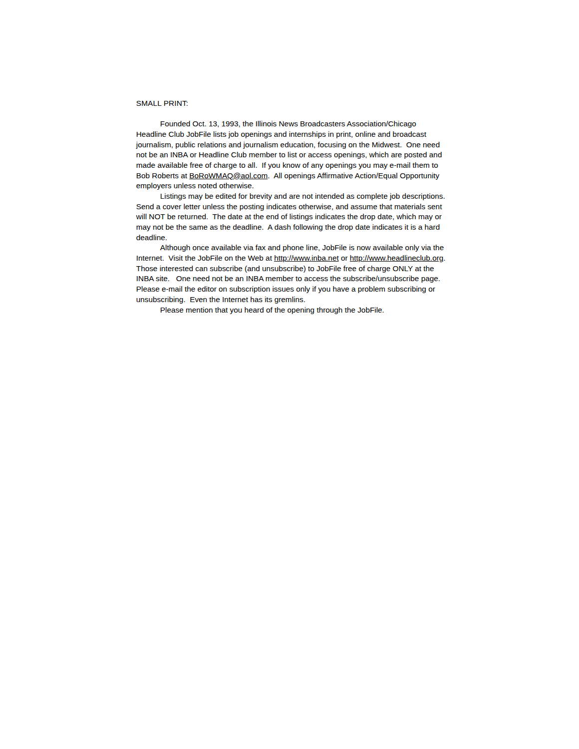SMALL PRINT:
Founded Oct. 13, 1993, the Illinois News Broadcasters Association/Chicago Headline Club JobFile lists job openings and internships in print, online and broadcast journalism, public relations and journalism education, focusing on the Midwest. One need not be an INBA or Headline Club member to list or access openings, which are posted and made available free of charge to all. If you know of any openings you may e-mail them to Bob Roberts at BoRoWMAQ@aol.com. All openings Affirmative Action/Equal Opportunity employers unless noted otherwise.
Listings may be edited for brevity and are not intended as complete job descriptions.
Send a cover letter unless the posting indicates otherwise, and assume that materials sent will NOT be returned. The date at the end of listings indicates the drop date, which may or may not be the same as the deadline. A dash following the drop date indicates it is a hard deadline.
Although once available via fax and phone line, JobFile is now available only via the Internet. Visit the JobFile on the Web at http://www.inba.net or http://www.headlineclub.org. Those interested can subscribe (and unsubscribe) to JobFile free of charge ONLY at the INBA site. One need not be an INBA member to access the subscribe/unsubscribe page. Please e-mail the editor on subscription issues only if you have a problem subscribing or unsubscribing. Even the Internet has its gremlins.
Please mention that you heard of the opening through the JobFile.